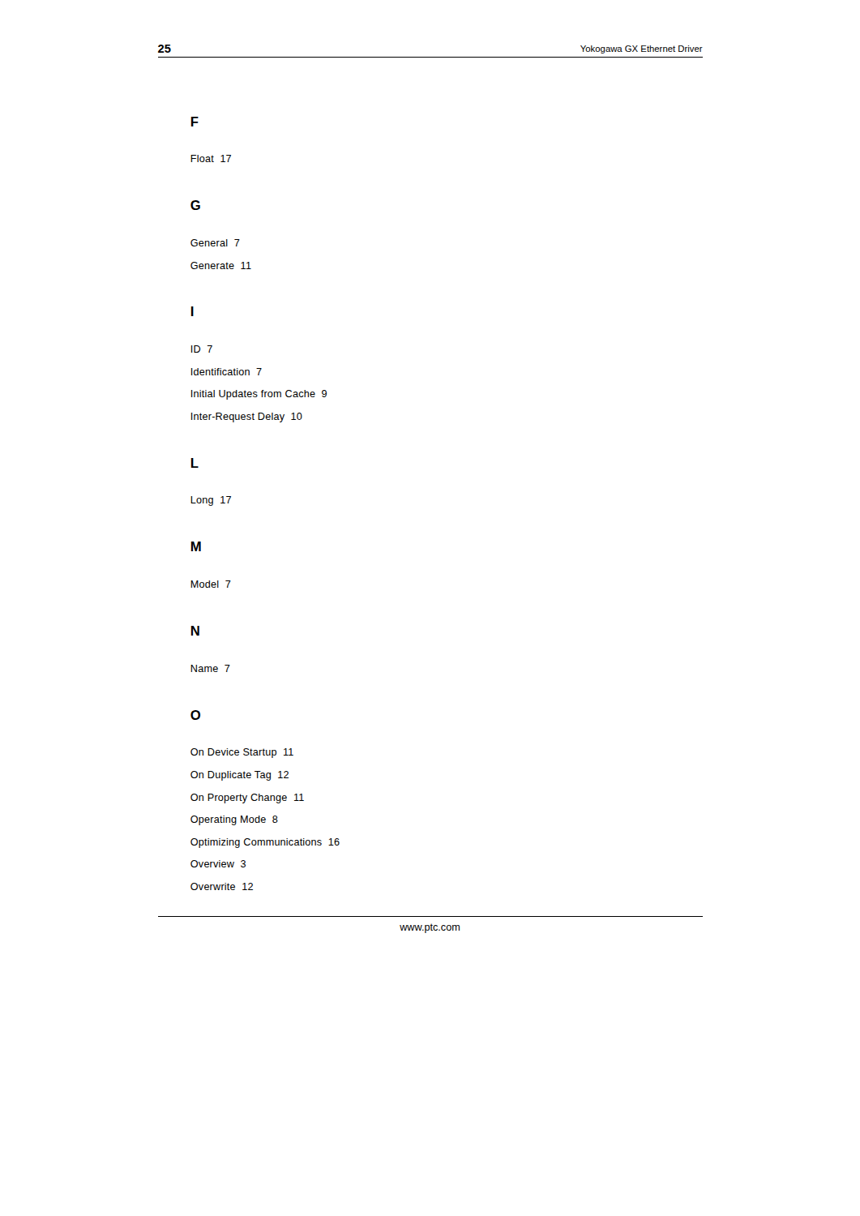25
Yokogawa GX Ethernet Driver
F
Float 17
G
General 7
Generate 11
I
ID 7
Identification 7
Initial Updates from Cache 9
Inter-Request Delay 10
L
Long 17
M
Model 7
N
Name 7
O
On Device Startup 11
On Duplicate Tag 12
On Property Change 11
Operating Mode 8
Optimizing Communications 16
Overview 3
Overwrite 12
www.ptc.com